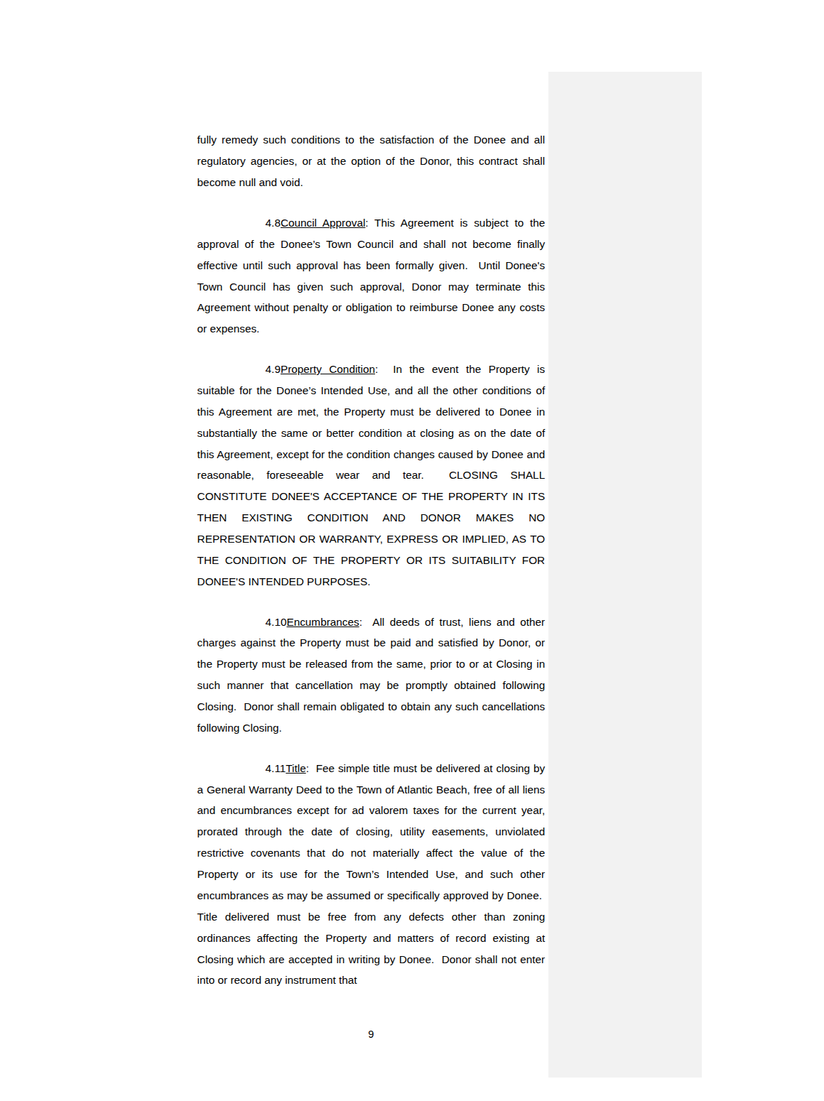fully remedy such conditions to the satisfaction of the Donee and all regulatory agencies, or at the option of the Donor, this contract shall become null and void.
4.8 Council Approval: This Agreement is subject to the approval of the Donee’s Town Council and shall not become finally effective until such approval has been formally given. Until Donee's Town Council has given such approval, Donor may terminate this Agreement without penalty or obligation to reimburse Donee any costs or expenses.
4.9 Property Condition: In the event the Property is suitable for the Donee’s Intended Use, and all the other conditions of this Agreement are met, the Property must be delivered to Donee in substantially the same or better condition at closing as on the date of this Agreement, except for the condition changes caused by Donee and reasonable, foreseeable wear and tear. CLOSING SHALL CONSTITUTE DONEE'S ACCEPTANCE OF THE PROPERTY IN ITS THEN EXISTING CONDITION AND DONOR MAKES NO REPRESENTATION OR WARRANTY, EXPRESS OR IMPLIED, AS TO THE CONDITION OF THE PROPERTY OR ITS SUITABILITY FOR DONEE'S INTENDED PURPOSES.
4.10 Encumbrances: All deeds of trust, liens and other charges against the Property must be paid and satisfied by Donor, or the Property must be released from the same, prior to or at Closing in such manner that cancellation may be promptly obtained following Closing. Donor shall remain obligated to obtain any such cancellations following Closing.
4.11 Title: Fee simple title must be delivered at closing by a General Warranty Deed to the Town of Atlantic Beach, free of all liens and encumbrances except for ad valorem taxes for the current year, prorated through the date of closing, utility easements, unviolated restrictive covenants that do not materially affect the value of the Property or its use for the Town’s Intended Use, and such other encumbrances as may be assumed or specifically approved by Donee. Title delivered must be free from any defects other than zoning ordinances affecting the Property and matters of record existing at Closing which are accepted in writing by Donee. Donor shall not enter into or record any instrument that
9